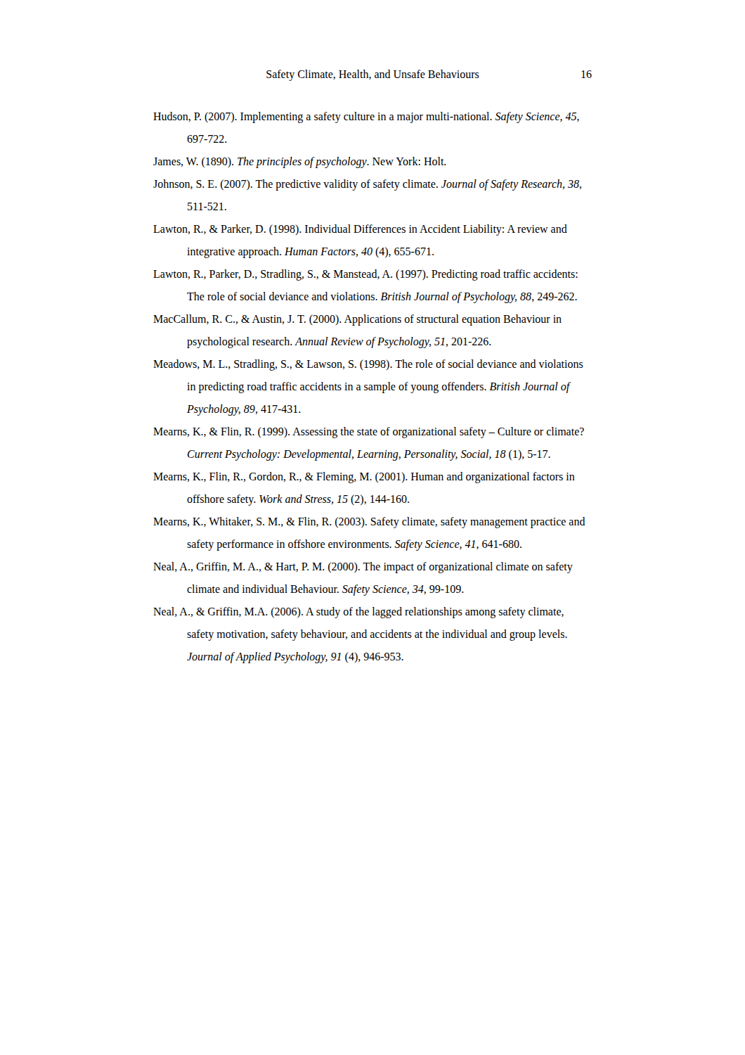Safety Climate, Health, and Unsafe Behaviours 16
Hudson, P. (2007). Implementing a safety culture in a major multi-national. Safety Science, 45, 697-722.
James, W. (1890). The principles of psychology. New York: Holt.
Johnson, S. E. (2007). The predictive validity of safety climate. Journal of Safety Research, 38, 511-521.
Lawton, R., & Parker, D. (1998). Individual Differences in Accident Liability: A review and integrative approach. Human Factors, 40 (4), 655-671.
Lawton, R., Parker, D., Stradling, S., & Manstead, A. (1997). Predicting road traffic accidents: The role of social deviance and violations. British Journal of Psychology, 88, 249-262.
MacCallum, R. C., & Austin, J. T. (2000). Applications of structural equation Behaviour in psychological research. Annual Review of Psychology, 51, 201-226.
Meadows, M. L., Stradling, S., & Lawson, S. (1998). The role of social deviance and violations in predicting road traffic accidents in a sample of young offenders. British Journal of Psychology, 89, 417-431.
Mearns, K., & Flin, R. (1999). Assessing the state of organizational safety – Culture or climate? Current Psychology: Developmental, Learning, Personality, Social, 18 (1), 5-17.
Mearns, K., Flin, R., Gordon, R., & Fleming, M. (2001). Human and organizational factors in offshore safety. Work and Stress, 15 (2), 144-160.
Mearns, K., Whitaker, S. M., & Flin, R. (2003). Safety climate, safety management practice and safety performance in offshore environments. Safety Science, 41, 641-680.
Neal, A., Griffin, M. A., & Hart, P. M. (2000). The impact of organizational climate on safety climate and individual Behaviour. Safety Science, 34, 99-109.
Neal, A., & Griffin, M.A. (2006). A study of the lagged relationships among safety climate, safety motivation, safety behaviour, and accidents at the individual and group levels. Journal of Applied Psychology, 91 (4), 946-953.